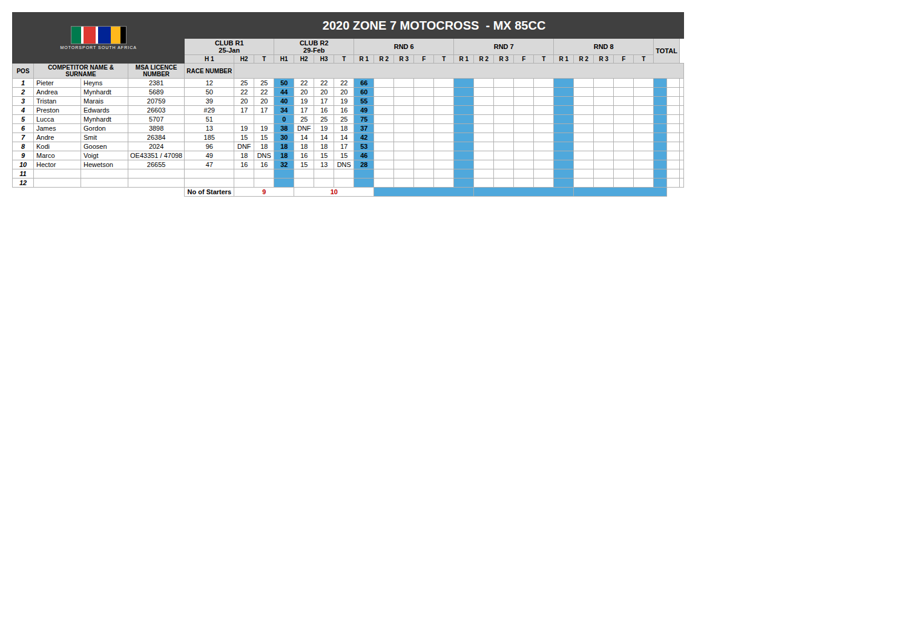| MOTORSPORT SOUTH AFRICA | 2020 ZONE 7 MOTOCROSS - MX 85CC |
| CLUB R1 25-Jan | CLUB R2 29-Feb | RND 6 | RND 7 | RND 8 | TOTAL |
| H 1 | H2 | T | H1 | H2 | H3 | T | R 1 | R 2 | R 3 | F | T | R 1 | R 2 | R 3 | F | T | R 1 | R 2 | R 3 | F | T |
| POS | COMPETITOR NAME & SURNAME | MSA LICENCE NUMBER | RACE NUMBER | |
| 1 | Pieter | Heyns | 2381 | 12 | 25 | 25 | 50 | 22 | 22 | 22 | 66 | | | | | | | | | | | | | | | | | |
| 2 | Andrea | Mynhardt | 5689 | 50 | 22 | 22 | 44 | 20 | 20 | 20 | 60 | | | | | | | | | | | | | | | | | |
| 3 | Tristan | Marais | 20759 | 39 | 20 | 20 | 40 | 19 | 17 | 19 | 55 | | | | | | | | | | | | | | | | | |
| 4 | Preston | Edwards | 26603 | #29 | 17 | 17 | 34 | 17 | 16 | 16 | 49 | | | | | | | | | | | | | | | | | |
| 5 | Lucca | Mynhardt | 5707 | 51 | | | 0 | 25 | 25 | 25 | 75 | | | | | | | | | | | | | | | | | |
| 6 | James | Gordon | 3898 | 13 | 19 | 19 | 38 | DNF | 19 | 18 | 37 | | | | | | | | | | | | | | | | | |
| 7 | Andre | Smit | 26384 | 185 | 15 | 15 | 30 | 14 | 14 | 14 | 42 | | | | | | | | | | | | | | | | | |
| 8 | Kodi | Goosen | 2024 | 96 | DNF | 18 | 18 | 18 | 18 | 17 | 53 | | | | | | | | | | | | | | | | | |
| 9 | Marco | Voigt | OE43351 / 47098 | 49 | 18 | DNS | 18 | 16 | 15 | 15 | 46 | | | | | | | | | | | | | | | | | |
| 10 | Hector | Hewetson | 26655 | 47 | 16 | 16 | 32 | 15 | 13 | DNS | 28 | | | | | | | | | | | | | | | | | |
| 11 | | | | | | | | | | | | | | | | | | | | | | | | | | | | |
| 12 | | | | | | | | | | | | | | | | | | | | | | | | | | | | |
| | No of Starters | 9 | 10 | | | | |